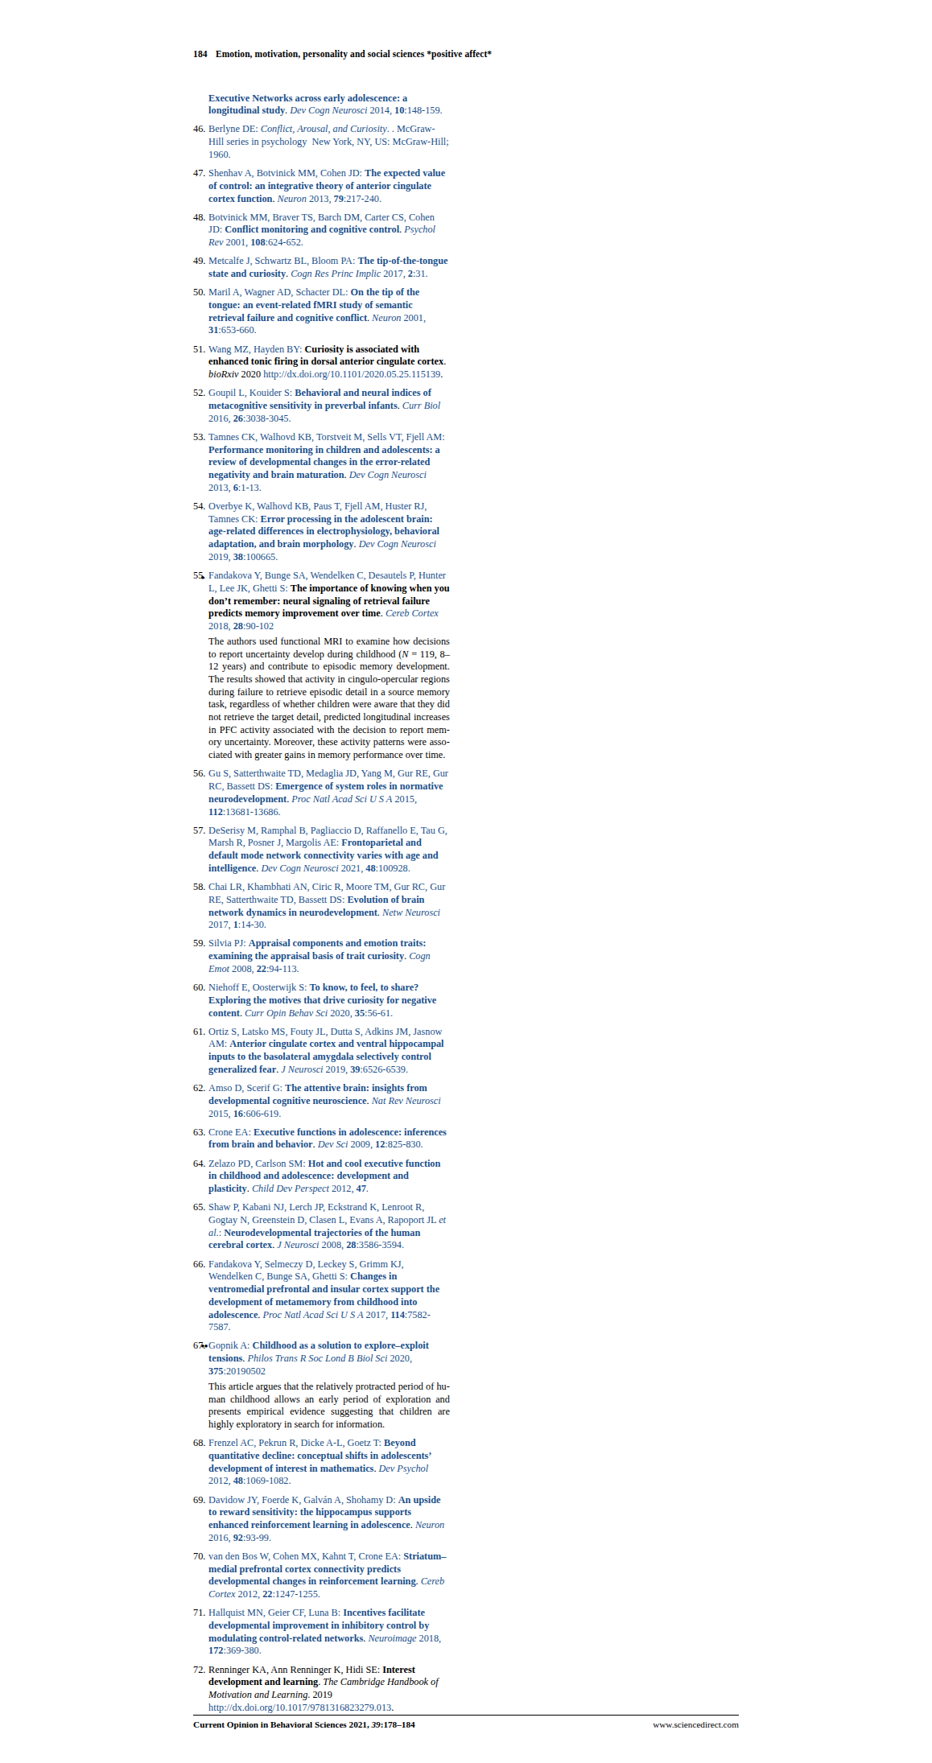184 Emotion, motivation, personality and social sciences *positive affect*
Executive Networks across early adolescence: a longitudinal study. Dev Cogn Neurosci 2014, 10:148-159.
46. Berlyne DE: Conflict, Arousal, and Curiosity. . McGraw-Hill series in psychology New York, NY, US: McGraw-Hill; 1960.
47. Shenhav A, Botvinick MM, Cohen JD: The expected value of control: an integrative theory of anterior cingulate cortex function. Neuron 2013, 79:217-240.
48. Botvinick MM, Braver TS, Barch DM, Carter CS, Cohen JD: Conflict monitoring and cognitive control. Psychol Rev 2001, 108:624-652.
49. Metcalfe J, Schwartz BL, Bloom PA: The tip-of-the-tongue state and curiosity. Cogn Res Princ Implic 2017, 2:31.
50. Maril A, Wagner AD, Schacter DL: On the tip of the tongue: an event-related fMRI study of semantic retrieval failure and cognitive conflict. Neuron 2001, 31:653-660.
51. Wang MZ, Hayden BY: Curiosity is associated with enhanced tonic firing in dorsal anterior cingulate cortex. bioRxiv 2020 http://dx.doi.org/10.1101/2020.05.25.115139.
52. Goupil L, Kouider S: Behavioral and neural indices of metacognitive sensitivity in preverbal infants. Curr Biol 2016, 26:3038-3045.
53. Tamnes CK, Walhovd KB, Torstveit M, Sells VT, Fjell AM: Performance monitoring in children and adolescents: a review of developmental changes in the error-related negativity and brain maturation. Dev Cogn Neurosci 2013, 6:1-13.
54. Overbye K, Walhovd KB, Paus T, Fjell AM, Huster RJ, Tamnes CK: Error processing in the adolescent brain: age-related differences in electrophysiology, behavioral adaptation, and brain morphology. Dev Cogn Neurosci 2019, 38:100665.
55. • Fandakova Y, Bunge SA, Wendelken C, Desautels P, Hunter L, Lee JK, Ghetti S: The importance of knowing when you don’t remember: neural signaling of retrieval failure predicts memory improvement over time. Cereb Cortex 2018, 28:90-102
The authors used functional MRI to examine how decisions to report uncertainty develop during childhood (N = 119, 8–12 years) and contribute to episodic memory development. The results showed that activity in cingulo-opercular regions during failure to retrieve episodic detail in a source memory task, regardless of whether children were aware that they did not retrieve the target detail, predicted longitudinal increases in PFC activity associated with the decision to report memory uncertainty. Moreover, these activity patterns were associated with greater gains in memory performance over time.
56. Gu S, Satterthwaite TD, Medaglia JD, Yang M, Gur RE, Gur RC, Bassett DS: Emergence of system roles in normative neurodevelopment. Proc Natl Acad Sci U S A 2015, 112:13681-13686.
57. DeSerisy M, Ramphal B, Pagliaccio D, Raffanello E, Tau G, Marsh R, Posner J, Margolis AE: Frontoparietal and default mode network connectivity varies with age and intelligence. Dev Cogn Neurosci 2021, 48:100928.
58. Chai LR, Khambhati AN, Ciric R, Moore TM, Gur RC, Gur RE, Satterthwaite TD, Bassett DS: Evolution of brain network dynamics in neurodevelopment. Netw Neurosci 2017, 1:14-30.
59. Silvia PJ: Appraisal components and emotion traits: examining the appraisal basis of trait curiosity. Cogn Emot 2008, 22:94-113.
60. Niehoff E, Oosterwijk S: To know, to feel, to share? Exploring the motives that drive curiosity for negative content. Curr Opin Behav Sci 2020, 35:56-61.
61. Ortiz S, Latsko MS, Fouty JL, Dutta S, Adkins JM, Jasnow AM: Anterior cingulate cortex and ventral hippocampal inputs to the basolateral amygdala selectively control generalized fear. J Neurosci 2019, 39:6526-6539.
62. Amso D, Scerif G: The attentive brain: insights from developmental cognitive neuroscience. Nat Rev Neurosci 2015, 16:606-619.
63. Crone EA: Executive functions in adolescence: inferences from brain and behavior. Dev Sci 2009, 12:825-830.
64. Zelazo PD, Carlson SM: Hot and cool executive function in childhood and adolescence: development and plasticity. Child Dev Perspect 2012, 47.
65. Shaw P, Kabani NJ, Lerch JP, Eckstrand K, Lenroot R, Gogtay N, Greenstein D, Clasen L, Evans A, Rapoport JL et al.: Neurodevelopmental trajectories of the human cerebral cortex. J Neurosci 2008, 28:3586-3594.
66. Fandakova Y, Selmeczy D, Leckey S, Grimm KJ, Wendelken C, Bunge SA, Ghetti S: Changes in ventromedial prefrontal and insular cortex support the development of metamemory from childhood into adolescence. Proc Natl Acad Sci U S A 2017, 114:7582-7587.
67. •• Gopnik A: Childhood as a solution to explore–exploit tensions. Philos Trans R Soc Lond B Biol Sci 2020, 375:20190502
This article argues that the relatively protracted period of human childhood allows an early period of exploration and presents empirical evidence suggesting that children are highly exploratory in search for information.
68. Frenzel AC, Pekrun R, Dicke A-L, Goetz T: Beyond quantitative decline: conceptual shifts in adolescents’ development of interest in mathematics. Dev Psychol 2012, 48:1069-1082.
69. Davidow JY, Foerde K, Galván A, Shohamy D: An upside to reward sensitivity: the hippocampus supports enhanced reinforcement learning in adolescence. Neuron 2016, 92:93-99.
70. van den Bos W, Cohen MX, Kahnt T, Crone EA: Striatum–medial prefrontal cortex connectivity predicts developmental changes in reinforcement learning. Cereb Cortex 2012, 22:1247-1255.
71. Hallquist MN, Geier CF, Luna B: Incentives facilitate developmental improvement in inhibitory control by modulating control-related networks. Neuroimage 2018, 172:369-380.
72. Renninger KA, Ann Renninger K, Hidi SE: Interest development and learning. The Cambridge Handbook of Motivation and Learning. 2019 http://dx.doi.org/10.1017/9781316823279.013.
Current Opinion in Behavioral Sciences 2021, 39:178–184
www.sciencedirect.com